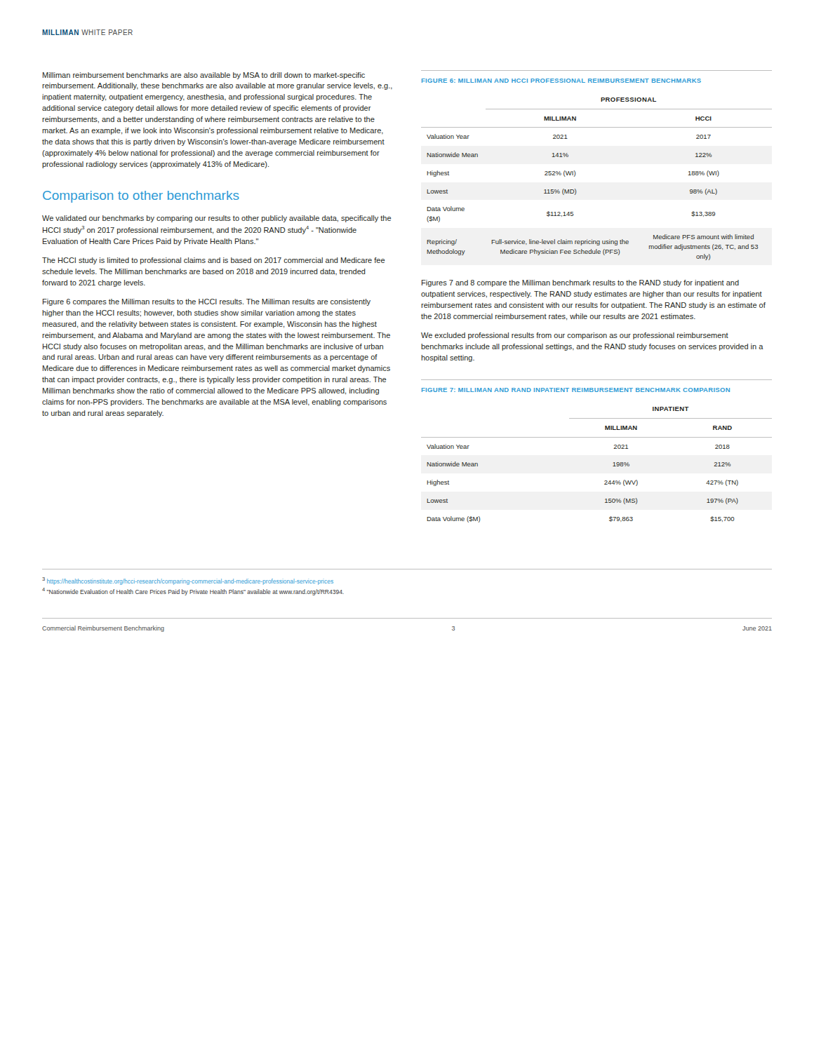MILLIMAN WHITE PAPER
Milliman reimbursement benchmarks are also available by MSA to drill down to market-specific reimbursement. Additionally, these benchmarks are also available at more granular service levels, e.g., inpatient maternity, outpatient emergency, anesthesia, and professional surgical procedures. The additional service category detail allows for more detailed review of specific elements of provider reimbursements, and a better understanding of where reimbursement contracts are relative to the market. As an example, if we look into Wisconsin's professional reimbursement relative to Medicare, the data shows that this is partly driven by Wisconsin's lower-than-average Medicare reimbursement (approximately 4% below national for professional) and the average commercial reimbursement for professional radiology services (approximately 413% of Medicare).
Comparison to other benchmarks
We validated our benchmarks by comparing our results to other publicly available data, specifically the HCCI study3 on 2017 professional reimbursement, and the 2020 RAND study4 - "Nationwide Evaluation of Health Care Prices Paid by Private Health Plans."
The HCCI study is limited to professional claims and is based on 2017 commercial and Medicare fee schedule levels. The Milliman benchmarks are based on 2018 and 2019 incurred data, trended forward to 2021 charge levels.
Figure 6 compares the Milliman results to the HCCI results. The Milliman results are consistently higher than the HCCI results; however, both studies show similar variation among the states measured, and the relativity between states is consistent. For example, Wisconsin has the highest reimbursement, and Alabama and Maryland are among the states with the lowest reimbursement. The HCCI study also focuses on metropolitan areas, and the Milliman benchmarks are inclusive of urban and rural areas. Urban and rural areas can have very different reimbursements as a percentage of Medicare due to differences in Medicare reimbursement rates as well as commercial market dynamics that can impact provider contracts, e.g., there is typically less provider competition in rural areas. The Milliman benchmarks show the ratio of commercial allowed to the Medicare PPS allowed, including claims for non-PPS providers. The benchmarks are available at the MSA level, enabling comparisons to urban and rural areas separately.
FIGURE 6: MILLIMAN AND HCCI PROFESSIONAL REIMBURSEMENT BENCHMARKS
| | PROFESSIONAL |
| | MILLIMAN | HCCI |
| Valuation Year | 2021 | 2017 |
| Nationwide Mean | 141% | 122% |
| Highest | 252% (WI) | 188% (WI) |
| Lowest | 115% (MD) | 98% (AL) |
| Data Volume ($M) | $112,145 | $13,389 |
| Repricing/ Methodology | Full-service, line-level claim repricing using the Medicare Physician Fee Schedule (PFS) | Medicare PFS amount with limited modifier adjustments (26, TC, and 53 only) |
Figures 7 and 8 compare the Milliman benchmark results to the RAND study for inpatient and outpatient services, respectively. The RAND study estimates are higher than our results for inpatient reimbursement rates and consistent with our results for outpatient. The RAND study is an estimate of the 2018 commercial reimbursement rates, while our results are 2021 estimates.
We excluded professional results from our comparison as our professional reimbursement benchmarks include all professional settings, and the RAND study focuses on services provided in a hospital setting.
FIGURE 7: MILLIMAN AND RAND INPATIENT REIMBURSEMENT BENCHMARK COMPARISON
| | INPATIENT |
| | MILLIMAN | RAND |
| Valuation Year | 2021 | 2018 |
| Nationwide Mean | 198% | 212% |
| Highest | 244% (WV) | 427% (TN) |
| Lowest | 150% (MS) | 197% (PA) |
| Data Volume ($M) | $79,863 | $15,700 |
3 https://healthcostinstitute.org/hcci-research/comparing-commercial-and-medicare-professional-service-prices
4 "Nationwide Evaluation of Health Care Prices Paid by Private Health Plans" available at www.rand.org/t/RR4394.
Commercial Reimbursement Benchmarking
3
June 2021